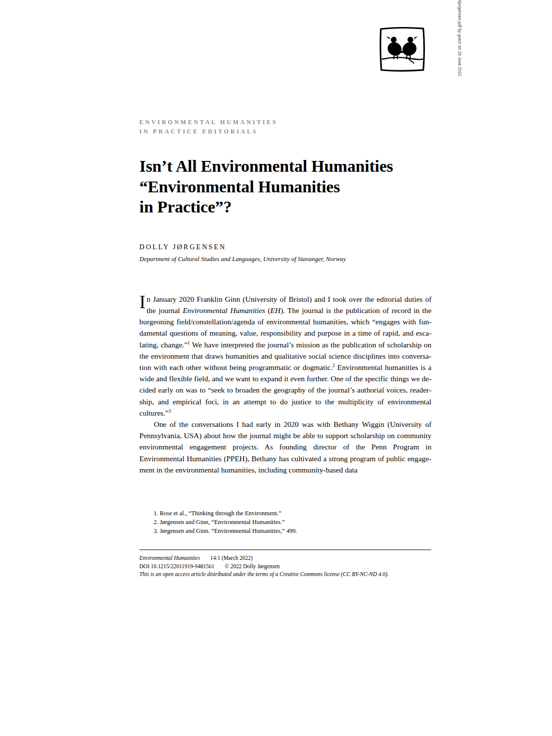Downloaded from http://read.dukeupress.edu/environmental-humanities/article-pdf/14/1/216/1481386/216jorgensen.pdf by guest on 25 June 2022
Environmental Humanities
in Practice Editorials
Isn’t All Environmental Humanities
“Environmental Humanities
in Practice”?
Dolly Jørgensen
Department of Cultural Studies and Languages, University of Stavanger, Norway
In January 2020 Franklin Ginn (University of Bristol) and I took over the editorial duties of the journal Environmental Humanities (EH). The journal is the publication of record in the burgeoning field/constellation/agenda of environmental humanities, which “engages with fundamental questions of meaning, value, responsibility and purpose in a time of rapid, and escalating, change.”1 We have interpreted the journal’s mission as the publication of scholarship on the environment that draws humanities and qualitative social science disciplines into conversation with each other without being programmatic or dogmatic.2 Environmental humanities is a wide and flexible field, and we want to expand it even further. One of the specific things we decided early on was to “seek to broaden the geography of the journal’s authorial voices, readership, and empirical foci, in an attempt to do justice to the multiplicity of environmental cultures.”3
One of the conversations I had early in 2020 was with Bethany Wiggin (University of Pennsylvania, USA) about how the journal might be able to support scholarship on community environmental engagement projects. As founding director of the Penn Program in Environmental Humanities (PPEH), Bethany has cultivated a strong program of public engagement in the environmental humanities, including community-based data
1. Rose et al., “Thinking through the Environment.”
2. Jørgensen and Ginn, “Environmental Humanities.”
3. Jørgensen and Ginn. “Environmental Humanities,” 499.
Environmental Humanities 14:1 (March 2022)
DOI 10.1215/22011919-9481561 © 2022 Dolly Jørgensen
This is an open access article distributed under the terms of a Creative Commons license (CC BY-NC-ND 4.0).